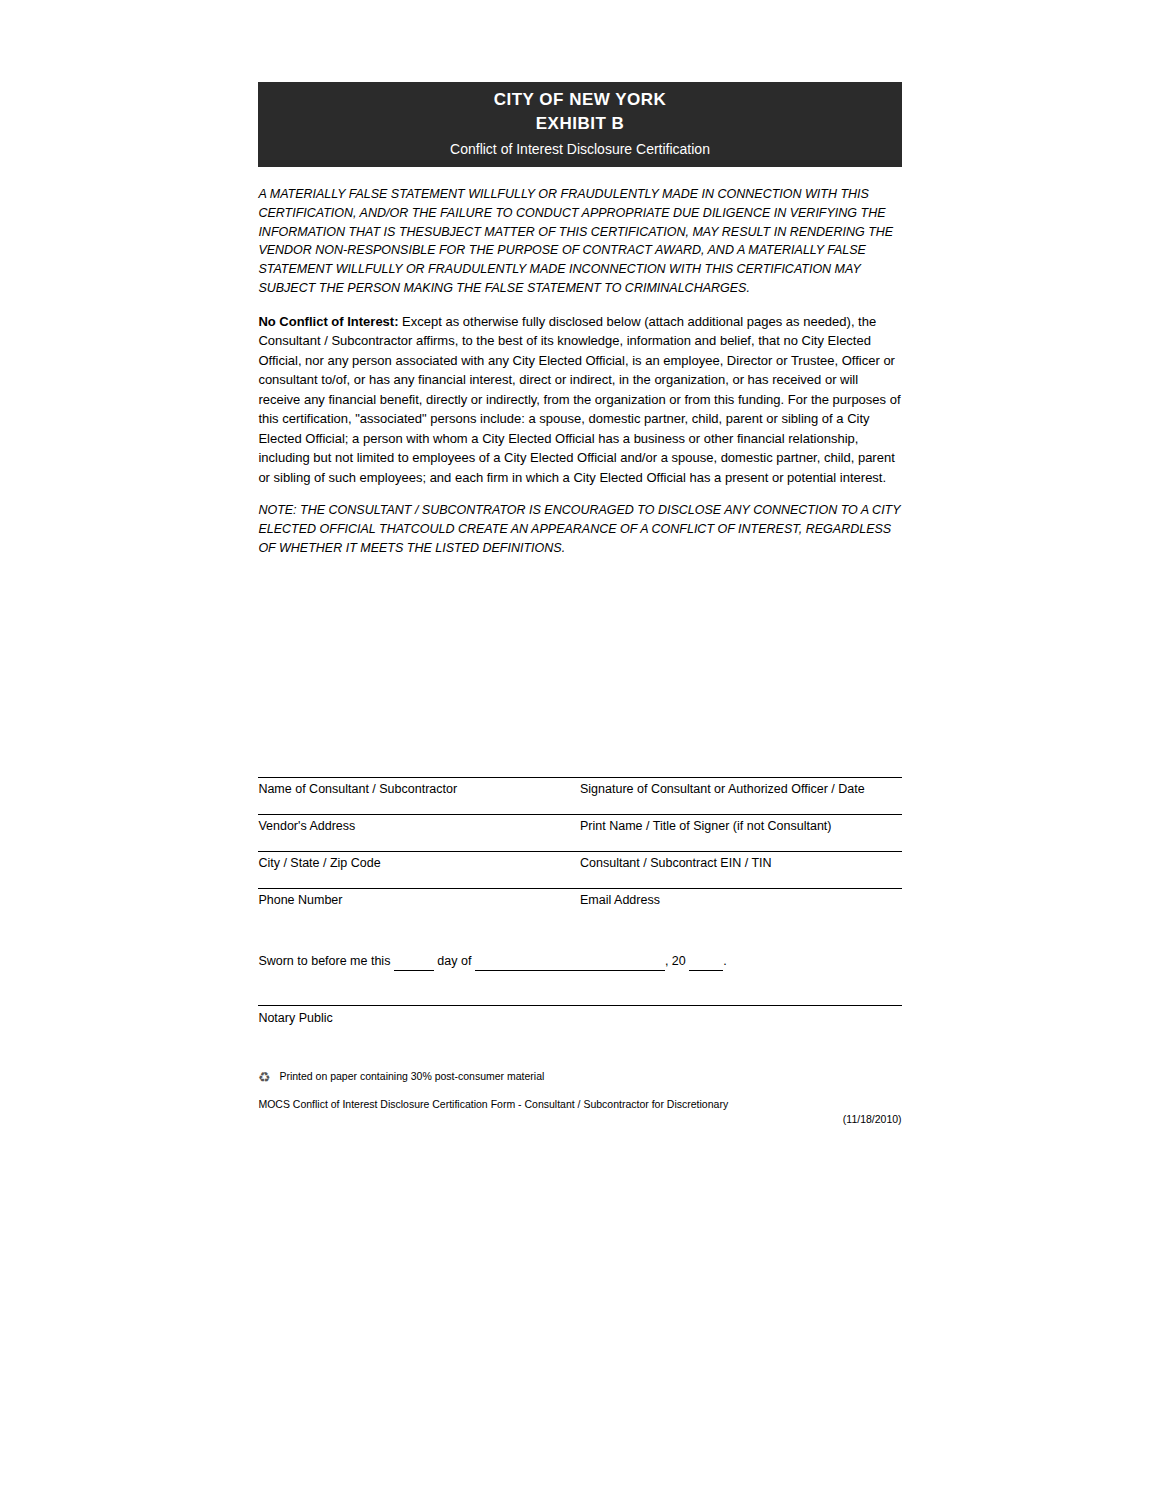CITY OF NEW YORK
EXHIBIT B
Conflict of Interest Disclosure Certification
A MATERIALLY FALSE STATEMENT WILLFULLY OR FRAUDULENTLY MADE IN CONNECTION WITH THIS CERTIFICATION, AND/OR THE FAILURE TO CONDUCT APPROPRIATE DUE DILIGENCE IN VERIFYING THE INFORMATION THAT IS THESUBJECT MATTER OF THIS CERTIFICATION, MAY RESULT IN RENDERING THE VENDOR NON-RESPONSIBLE FOR THE PURPOSE OF CONTRACT AWARD, AND A MATERIALLY FALSE STATEMENT WILLFULLY OR FRAUDULENTLY MADE INCONNECTION WITH THIS CERTIFICATION MAY SUBJECT THE PERSON MAKING THE FALSE STATEMENT TO CRIMINALCHARGES.
No Conflict of Interest: Except as otherwise fully disclosed below (attach additional pages as needed), the Consultant / Subcontractor affirms, to the best of its knowledge, information and belief, that no City Elected Official, nor any person associated with any City Elected Official, is an employee, Director or Trustee, Officer or consultant to/of, or has any financial interest, direct or indirect, in the organization, or has received or will receive any financial benefit, directly or indirectly, from the organization or from this funding. For the purposes of this certification, "associated" persons include: a spouse, domestic partner, child, parent or sibling of a City Elected Official; a person with whom a City Elected Official has a business or other financial relationship, including but not limited to employees of a City Elected Official and/or a spouse, domestic partner, child, parent or sibling of such employees; and each firm in which a City Elected Official has a present or potential interest.
NOTE: THE CONSULTANT / SUBCONTRATOR IS ENCOURAGED TO DISCLOSE ANY CONNECTION TO A CITY ELECTED OFFICIAL THATCOULD CREATE AN APPEARANCE OF A CONFLICT OF INTEREST, REGARDLESS OF WHETHER IT MEETS THE LISTED DEFINITIONS.
| Name of Consultant / Subcontractor | Signature of Consultant or Authorized Officer / Date |
| Vendor's Address | Print Name / Title of Signer (if not Consultant) |
| City / State / Zip Code | Consultant / Subcontract EIN / TIN |
| Phone Number | Email Address |
Sworn to before me this day of , 20 .
Notary Public
♻ Printed on paper containing 30% post-consumer material
MOCS Conflict of Interest Disclosure Certification Form - Consultant / Subcontractor for Discretionary (11/18/2010)